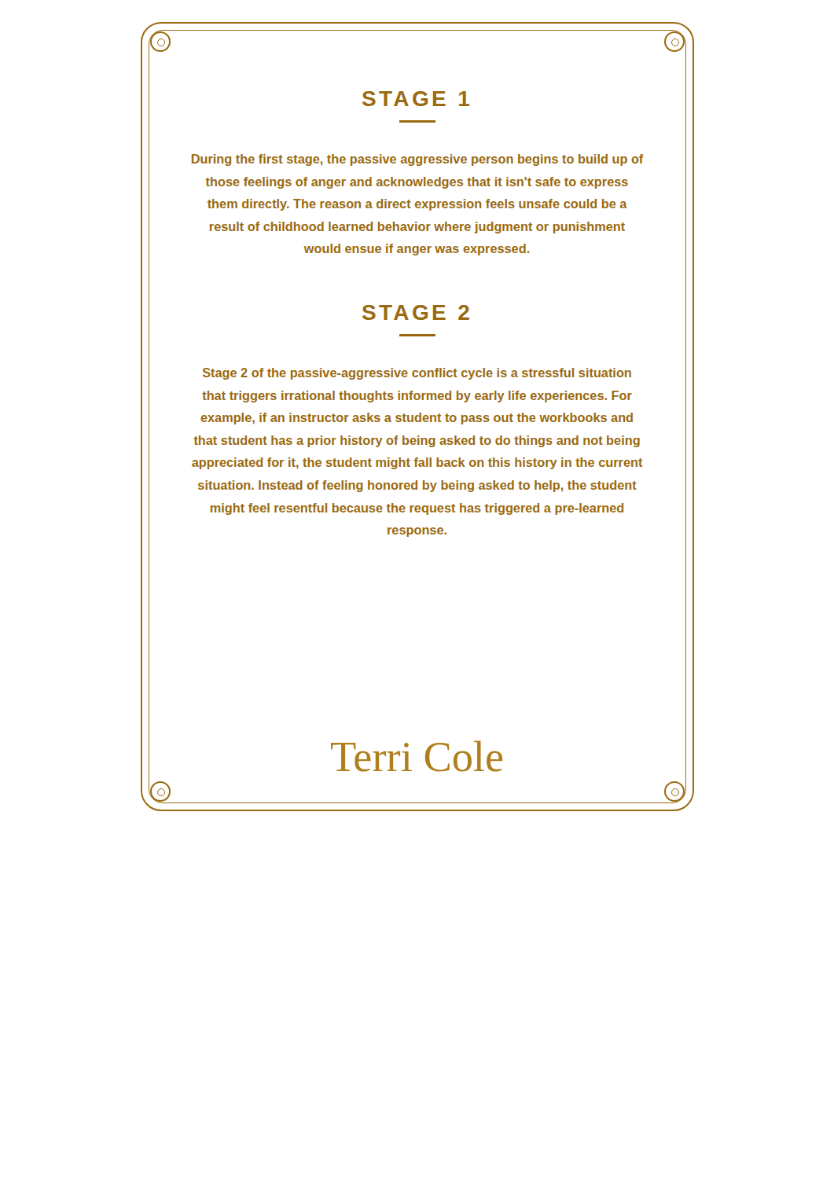STAGE 1
During the first stage, the passive aggressive person begins to build up of those feelings of anger and acknowledges that it isn't safe to express them directly. The reason a direct expression feels unsafe could be a result of childhood learned behavior where judgment or punishment would ensue if anger was expressed.
STAGE 2
Stage 2 of the passive-aggressive conflict cycle is a stressful situation that triggers irrational thoughts informed by early life experiences. For example, if an instructor asks a student to pass out the workbooks and that student has a prior history of being asked to do things and not being appreciated for it, the student might fall back on this history in the current situation. Instead of feeling honored by being asked to help, the student might feel resentful because the request has triggered a pre-learned response.
Terri Cole